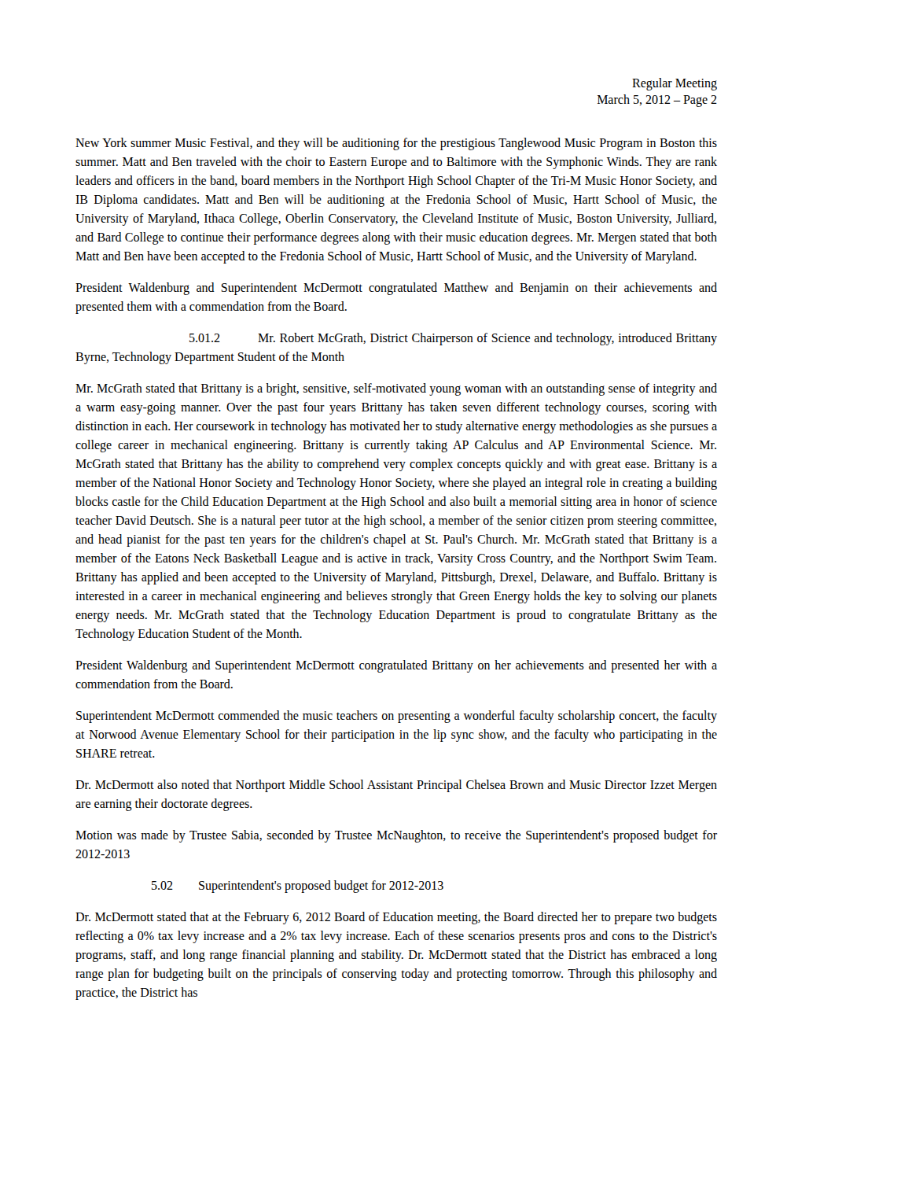Regular Meeting
March 5, 2012 – Page 2
New York summer Music Festival, and they will be auditioning for the prestigious Tanglewood Music Program in Boston this summer. Matt and Ben traveled with the choir to Eastern Europe and to Baltimore with the Symphonic Winds. They are rank leaders and officers in the band, board members in the Northport High School Chapter of the Tri-M Music Honor Society, and IB Diploma candidates. Matt and Ben will be auditioning at the Fredonia School of Music, Hartt School of Music, the University of Maryland, Ithaca College, Oberlin Conservatory, the Cleveland Institute of Music, Boston University, Julliard, and Bard College to continue their performance degrees along with their music education degrees. Mr. Mergen stated that both Matt and Ben have been accepted to the Fredonia School of Music, Hartt School of Music, and the University of Maryland.
President Waldenburg and Superintendent McDermott congratulated Matthew and Benjamin on their achievements and presented them with a commendation from the Board.
5.01.2   Mr. Robert McGrath, District Chairperson of Science and technology, introduced Brittany Byrne, Technology Department Student of the Month
Mr. McGrath stated that Brittany is a bright, sensitive, self-motivated young woman with an outstanding sense of integrity and a warm easy-going manner. Over the past four years Brittany has taken seven different technology courses, scoring with distinction in each. Her coursework in technology has motivated her to study alternative energy methodologies as she pursues a college career in mechanical engineering. Brittany is currently taking AP Calculus and AP Environmental Science. Mr. McGrath stated that Brittany has the ability to comprehend very complex concepts quickly and with great ease. Brittany is a member of the National Honor Society and Technology Honor Society, where she played an integral role in creating a building blocks castle for the Child Education Department at the High School and also built a memorial sitting area in honor of science teacher David Deutsch. She is a natural peer tutor at the high school, a member of the senior citizen prom steering committee, and head pianist for the past ten years for the children's chapel at St. Paul's Church. Mr. McGrath stated that Brittany is a member of the Eatons Neck Basketball League and is active in track, Varsity Cross Country, and the Northport Swim Team. Brittany has applied and been accepted to the University of Maryland, Pittsburgh, Drexel, Delaware, and Buffalo. Brittany is interested in a career in mechanical engineering and believes strongly that Green Energy holds the key to solving our planets energy needs. Mr. McGrath stated that the Technology Education Department is proud to congratulate Brittany as the Technology Education Student of the Month.
President Waldenburg and Superintendent McDermott congratulated Brittany on her achievements and presented her with a commendation from the Board.
Superintendent McDermott commended the music teachers on presenting a wonderful faculty scholarship concert, the faculty at Norwood Avenue Elementary School for their participation in the lip sync show, and the faculty who participating in the SHARE retreat.
Dr. McDermott also noted that Northport Middle School Assistant Principal Chelsea Brown and Music Director Izzet Mergen are earning their doctorate degrees.
Motion was made by Trustee Sabia, seconded by Trustee McNaughton, to receive the Superintendent's proposed budget for 2012-2013
5.02  Superintendent's proposed budget for 2012-2013
Dr. McDermott stated that at the February 6, 2012 Board of Education meeting, the Board directed her to prepare two budgets reflecting a 0% tax levy increase and a 2% tax levy increase. Each of these scenarios presents pros and cons to the District's programs, staff, and long range financial planning and stability. Dr. McDermott stated that the District has embraced a long range plan for budgeting built on the principals of conserving today and protecting tomorrow. Through this philosophy and practice, the District has